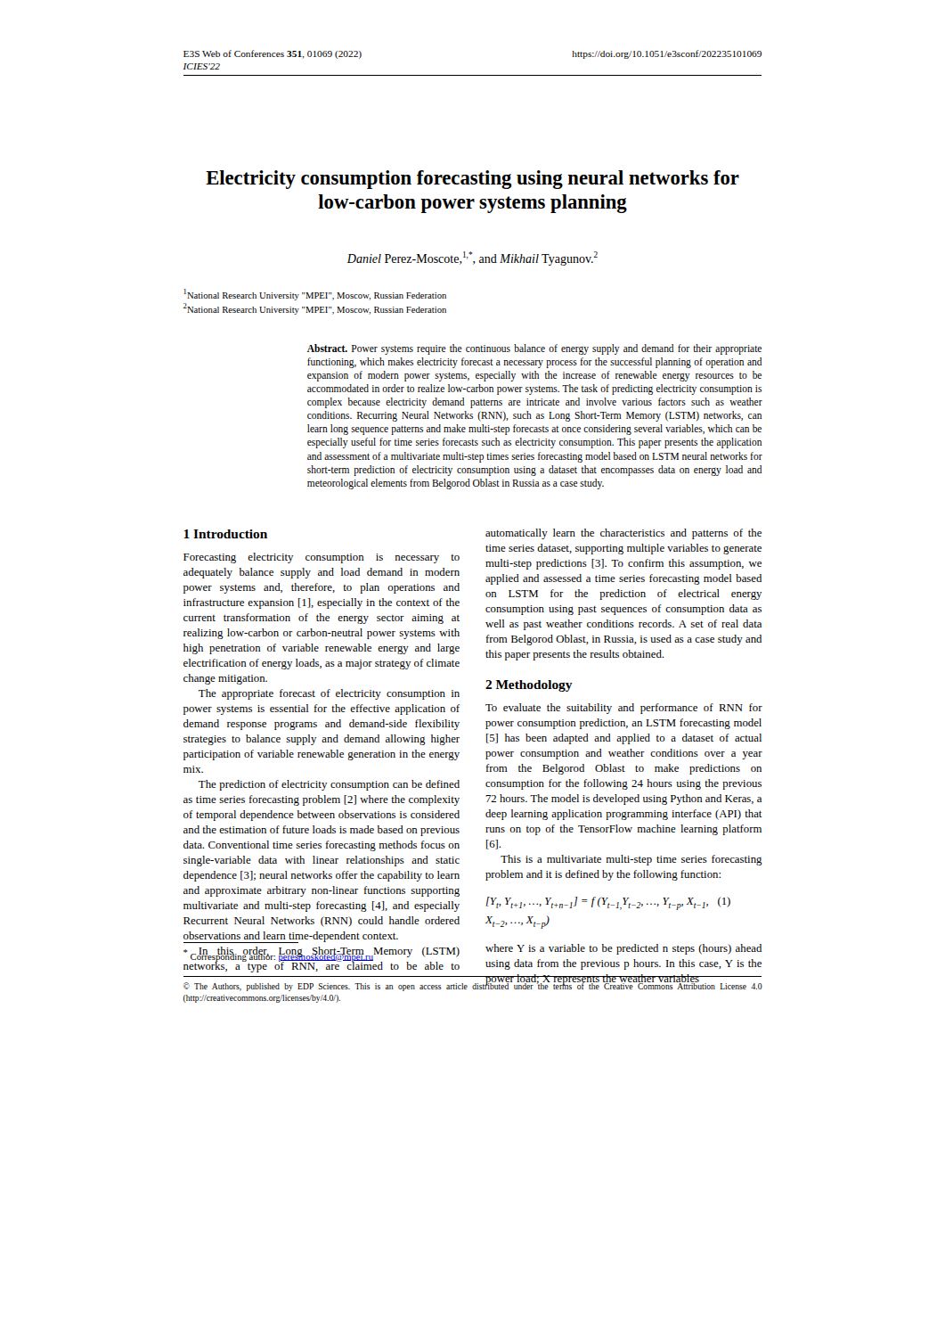E3S Web of Conferences 351, 01069 (2022)
ICIES'22
https://doi.org/10.1051/e3sconf/202235101069
Electricity consumption forecasting using neural networks for
low-carbon power systems planning
Daniel Perez-Moscote, 1,*, and Mikhail Tyagunov.2
1 National Research University "MPEI", Moscow, Russian Federation
2 National Research University "MPEI", Moscow, Russian Federation
Abstract. Power systems require the continuous balance of energy supply and demand for their appropriate functioning, which makes electricity forecast a necessary process for the successful planning of operation and expansion of modern power systems, especially with the increase of renewable energy resources to be accommodated in order to realize low-carbon power systems. The task of predicting electricity consumption is complex because electricity demand patterns are intricate and involve various factors such as weather conditions. Recurring Neural Networks (RNN), such as Long Short-Term Memory (LSTM) networks, can learn long sequence patterns and make multi-step forecasts at once considering several variables, which can be especially useful for time series forecasts such as electricity consumption. This paper presents the application and assessment of a multivariate multi-step times series forecasting model based on LSTM neural networks for short-term prediction of electricity consumption using a dataset that encompasses data on energy load and meteorological elements from Belgorod Oblast in Russia as a case study.
1 Introduction
Forecasting electricity consumption is necessary to adequately balance supply and load demand in modern power systems and, therefore, to plan operations and infrastructure expansion [1], especially in the context of the current transformation of the energy sector aiming at realizing low-carbon or carbon-neutral power systems with high penetration of variable renewable energy and large electrification of energy loads, as a major strategy of climate change mitigation.
The appropriate forecast of electricity consumption in power systems is essential for the effective application of demand response programs and demand-side flexibility strategies to balance supply and demand allowing higher participation of variable renewable generation in the energy mix.
The prediction of electricity consumption can be defined as time series forecasting problem [2] where the complexity of temporal dependence between observations is considered and the estimation of future loads is made based on previous data. Conventional time series forecasting methods focus on single-variable data with linear relationships and static dependence [3]; neural networks offer the capability to learn and approximate arbitrary non-linear functions supporting multivariate and multi-step forecasting [4], and especially Recurrent Neural Networks (RNN) could handle ordered observations and learn time-dependent context.
In this order, Long Short-Term Memory (LSTM) networks, a type of RNN, are claimed to be able to automatically learn the characteristics and patterns of the time series dataset, supporting multiple variables to generate multi-step predictions [3]. To confirm this assumption, we applied and assessed a time series forecasting model based on LSTM for the prediction of electrical energy consumption using past sequences of consumption data as well as past weather conditions records. A set of real data from Belgorod Oblast, in Russia, is used as a case study and this paper presents the results obtained.
2 Methodology
To evaluate the suitability and performance of RNN for power consumption prediction, an LSTM forecasting model [5] has been adapted and applied to a dataset of actual power consumption and weather conditions over a year from the Belgorod Oblast to make predictions on consumption for the following 24 hours using the previous 72 hours. The model is developed using Python and Keras, a deep learning application programming interface (API) that runs on top of the TensorFlow machine learning platform [6].
This is a multivariate multi-step time series forecasting problem and it is defined by the following function:
[Yt, Yt+1, …, Yt+n−1] = f (Yt−1, Yt−2, …, Yt−p, Xt−1, (1)
Xt−2, …, Xt−p)
where Y is a variable to be predicted n steps (hours) ahead using data from the previous p hours. In this case, Y is the power load; X represents the weather variables
* Corresponding author: peresmoskoted@mpei.ru
© The Authors, published by EDP Sciences. This is an open access article distributed under the terms of the Creative Commons Attribution License 4.0 (http://creativecommons.org/licenses/by/4.0/).